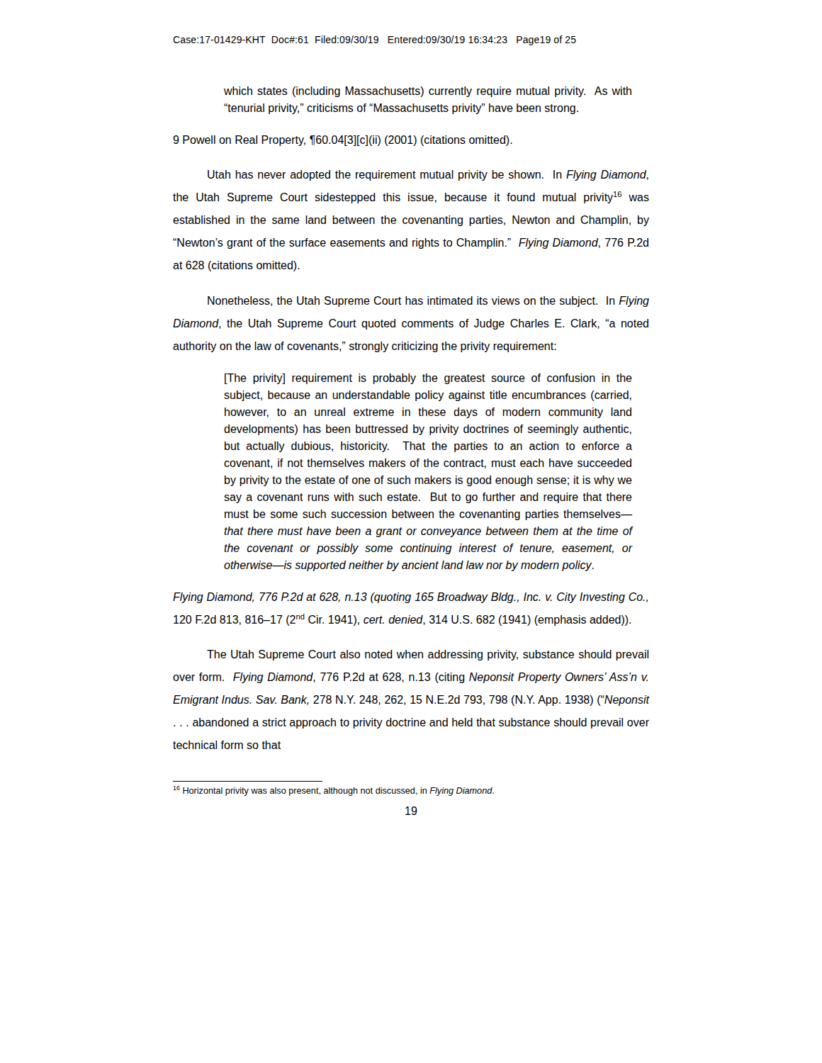Case:17-01429-KHT Doc#:61 Filed:09/30/19 Entered:09/30/19 16:34:23 Page19 of 25
which states (including Massachusetts) currently require mutual privity. As with “tenurial privity,” criticisms of “Massachusetts privity” have been strong.
9 Powell on Real Property, ¶60.04[3][c](ii) (2001) (citations omitted).
Utah has never adopted the requirement mutual privity be shown. In Flying Diamond, the Utah Supreme Court sidestepped this issue, because it found mutual privity16 was established in the same land between the covenanting parties, Newton and Champlin, by “Newton’s grant of the surface easements and rights to Champlin.” Flying Diamond, 776 P.2d at 628 (citations omitted).
Nonetheless, the Utah Supreme Court has intimated its views on the subject. In Flying Diamond, the Utah Supreme Court quoted comments of Judge Charles E. Clark, “a noted authority on the law of covenants,” strongly criticizing the privity requirement:
[The privity] requirement is probably the greatest source of confusion in the subject, because an understandable policy against title encumbrances (carried, however, to an unreal extreme in these days of modern community land developments) has been buttressed by privity doctrines of seemingly authentic, but actually dubious, historicity. That the parties to an action to enforce a covenant, if not themselves makers of the contract, must each have succeeded by privity to the estate of one of such makers is good enough sense; it is why we say a covenant runs with such estate. But to go further and require that there must be some such succession between the covenanting parties themselves—that there must have been a grant or conveyance between them at the time of the covenant or possibly some continuing interest of tenure, easement, or otherwise—is supported neither by ancient land law nor by modern policy.
Flying Diamond, 776 P.2d at 628, n.13 (quoting 165 Broadway Bldg., Inc. v. City Investing Co., 120 F.2d 813, 816–17 (2nd Cir. 1941), cert. denied, 314 U.S. 682 (1941) (emphasis added)).
The Utah Supreme Court also noted when addressing privity, substance should prevail over form. Flying Diamond, 776 P.2d at 628, n.13 (citing Neponsit Property Owners’ Ass’n v. Emigrant Indus. Sav. Bank, 278 N.Y. 248, 262, 15 N.E.2d 793, 798 (N.Y. App. 1938) (“Neponsit . . . abandoned a strict approach to privity doctrine and held that substance should prevail over technical form so that
16 Horizontal privity was also present, although not discussed, in Flying Diamond.
19